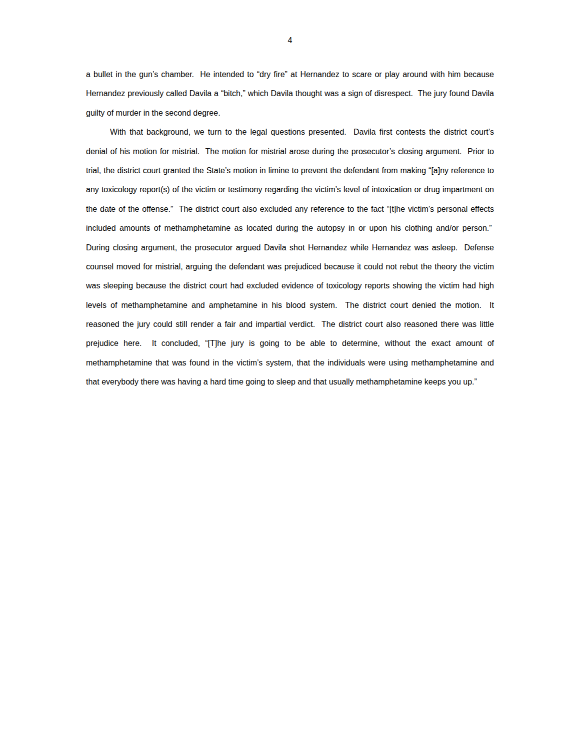4
a bullet in the gun’s chamber. He intended to “dry fire” at Hernandez to scare or play around with him because Hernandez previously called Davila a “bitch,” which Davila thought was a sign of disrespect. The jury found Davila guilty of murder in the second degree.
With that background, we turn to the legal questions presented. Davila first contests the district court’s denial of his motion for mistrial. The motion for mistrial arose during the prosecutor’s closing argument. Prior to trial, the district court granted the State’s motion in limine to prevent the defendant from making “[a]ny reference to any toxicology report(s) of the victim or testimony regarding the victim’s level of intoxication or drug impartment on the date of the offense.” The district court also excluded any reference to the fact “[t]he victim’s personal effects included amounts of methamphetamine as located during the autopsy in or upon his clothing and/or person.” During closing argument, the prosecutor argued Davila shot Hernandez while Hernandez was asleep. Defense counsel moved for mistrial, arguing the defendant was prejudiced because it could not rebut the theory the victim was sleeping because the district court had excluded evidence of toxicology reports showing the victim had high levels of methamphetamine and amphetamine in his blood system. The district court denied the motion. It reasoned the jury could still render a fair and impartial verdict. The district court also reasoned there was little prejudice here. It concluded, “[T]he jury is going to be able to determine, without the exact amount of methamphetamine that was found in the victim’s system, that the individuals were using methamphetamine and that everybody there was having a hard time going to sleep and that usually methamphetamine keeps you up.”